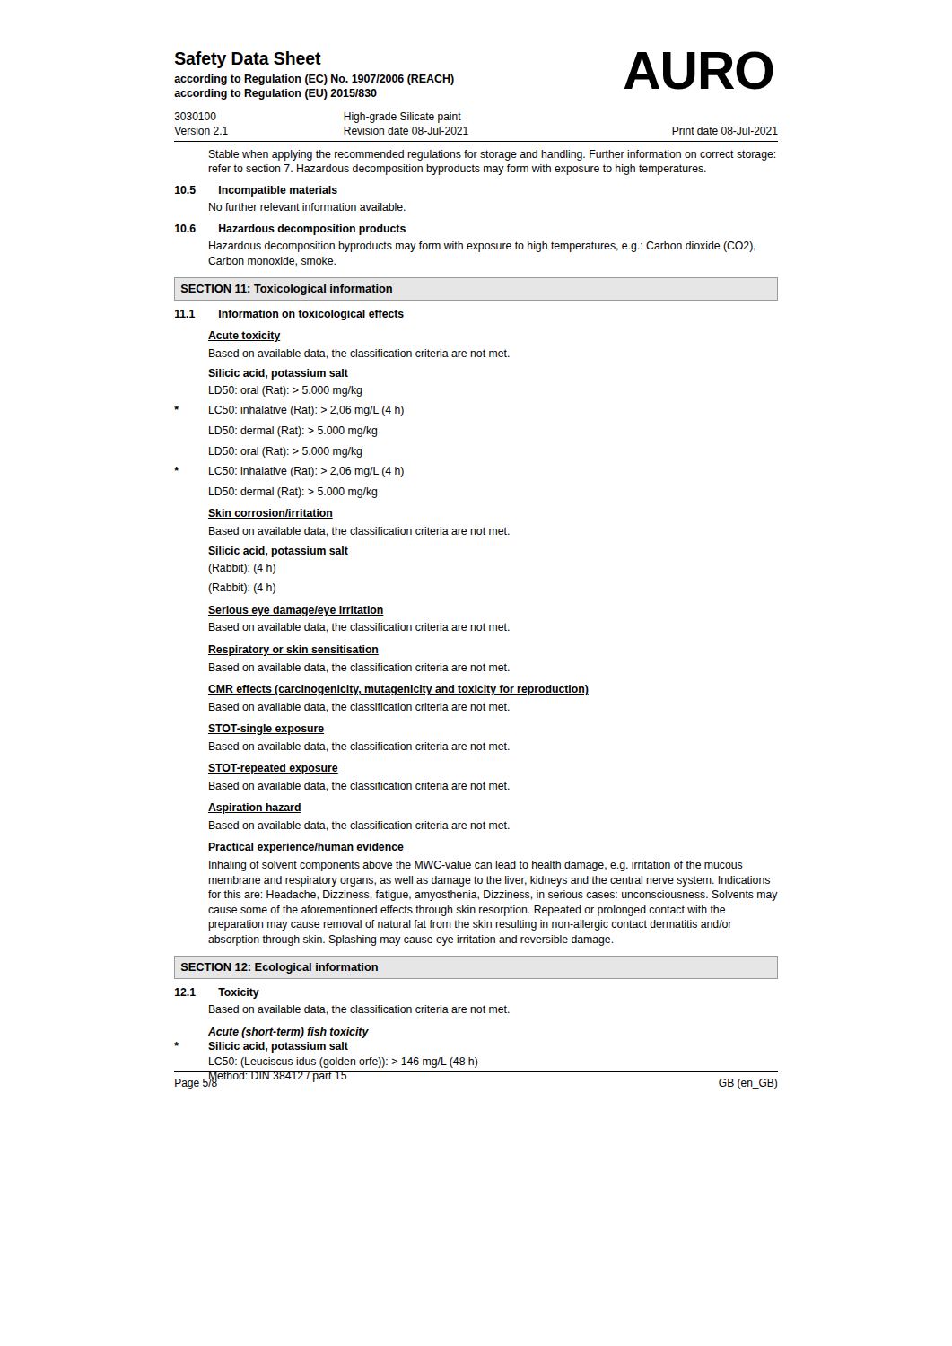Safety Data Sheet
according to Regulation (EC) No. 1907/2006 (REACH)
according to Regulation (EU) 2015/830
AURO
3030100
High-grade Silicate paint
Version 2.1
Revision date 08-Jul-2021
Print date 08-Jul-2021
Stable when applying the recommended regulations for storage and handling. Further information on correct storage: refer to section 7. Hazardous decomposition byproducts may form with exposure to high temperatures.
10.5
Incompatible materials
No further relevant information available.
10.6
Hazardous decomposition products
Hazardous decomposition byproducts may form with exposure to high temperatures, e.g.: Carbon dioxide (CO2), Carbon monoxide, smoke.
SECTION 11: Toxicological information
11.1
Information on toxicological effects
Acute toxicity
Based on available data, the classification criteria are not met.
Silicic acid, potassium salt
LD50: oral (Rat): > 5.000 mg/kg
*
LC50: inhalative (Rat): > 2,06 mg/L (4 h)
LD50: dermal (Rat): > 5.000 mg/kg
LD50: oral (Rat): > 5.000 mg/kg
*
LC50: inhalative (Rat): > 2,06 mg/L (4 h)
LD50: dermal (Rat): > 5.000 mg/kg
Skin corrosion/irritation
Based on available data, the classification criteria are not met.
Silicic acid, potassium salt
(Rabbit): (4 h)
(Rabbit): (4 h)
Serious eye damage/eye irritation
Based on available data, the classification criteria are not met.
Respiratory or skin sensitisation
Based on available data, the classification criteria are not met.
CMR effects (carcinogenicity, mutagenicity and toxicity for reproduction)
Based on available data, the classification criteria are not met.
STOT-single exposure
Based on available data, the classification criteria are not met.
STOT-repeated exposure
Based on available data, the classification criteria are not met.
Aspiration hazard
Based on available data, the classification criteria are not met.
Practical experience/human evidence
Inhaling of solvent components above the MWC-value can lead to health damage, e.g. irritation of the mucous membrane and respiratory organs, as well as damage to the liver, kidneys and the central nerve system. Indications for this are: Headache, Dizziness, fatigue, amyosthenia, Dizziness, in serious cases: unconsciousness. Solvents may cause some of the aforementioned effects through skin resorption. Repeated or prolonged contact with the preparation may cause removal of natural fat from the skin resulting in non-allergic contact dermatitis and/or absorption through skin. Splashing may cause eye irritation and reversible damage.
SECTION 12: Ecological information
12.1
Toxicity
Based on available data, the classification criteria are not met.
Acute (short-term) fish toxicity
*
Silicic acid, potassium salt
LC50: (Leuciscus idus (golden orfe)): > 146 mg/L (48 h)
Method: DIN 38412 / part 15
Page 5/8
GB (en_GB)